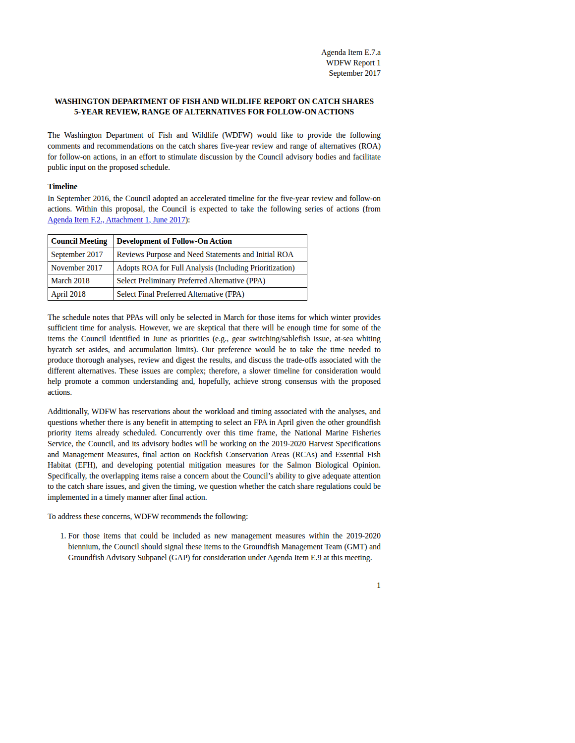Agenda Item E.7.a
WDFW Report 1
September 2017
Washington Department of Fish and Wildlife Report on Catch Shares
5-Year Review, Range of Alternatives for Follow-On Actions
The Washington Department of Fish and Wildlife (WDFW) would like to provide the following comments and recommendations on the catch shares five-year review and range of alternatives (ROA) for follow-on actions, in an effort to stimulate discussion by the Council advisory bodies and facilitate public input on the proposed schedule.
Timeline
In September 2016, the Council adopted an accelerated timeline for the five-year review and follow-on actions. Within this proposal, the Council is expected to take the following series of actions (from Agenda Item F.2., Attachment 1, June 2017):
| Council Meeting | Development of Follow-On Action |
| --- | --- |
| September 2017 | Reviews Purpose and Need Statements and Initial ROA |
| November 2017 | Adopts ROA for Full Analysis (Including Prioritization) |
| March 2018 | Select Preliminary Preferred Alternative (PPA) |
| April 2018 | Select Final Preferred Alternative (FPA) |
The schedule notes that PPAs will only be selected in March for those items for which winter provides sufficient time for analysis. However, we are skeptical that there will be enough time for some of the items the Council identified in June as priorities (e.g., gear switching/sablefish issue, at-sea whiting bycatch set asides, and accumulation limits). Our preference would be to take the time needed to produce thorough analyses, review and digest the results, and discuss the trade-offs associated with the different alternatives. These issues are complex; therefore, a slower timeline for consideration would help promote a common understanding and, hopefully, achieve strong consensus with the proposed actions.
Additionally, WDFW has reservations about the workload and timing associated with the analyses, and questions whether there is any benefit in attempting to select an FPA in April given the other groundfish priority items already scheduled. Concurrently over this time frame, the National Marine Fisheries Service, the Council, and its advisory bodies will be working on the 2019-2020 Harvest Specifications and Management Measures, final action on Rockfish Conservation Areas (RCAs) and Essential Fish Habitat (EFH), and developing potential mitigation measures for the Salmon Biological Opinion. Specifically, the overlapping items raise a concern about the Council’s ability to give adequate attention to the catch share issues, and given the timing, we question whether the catch share regulations could be implemented in a timely manner after final action.
To address these concerns, WDFW recommends the following:
For those items that could be included as new management measures within the 2019-2020 biennium, the Council should signal these items to the Groundfish Management Team (GMT) and Groundfish Advisory Subpanel (GAP) for consideration under Agenda Item E.9 at this meeting.
1